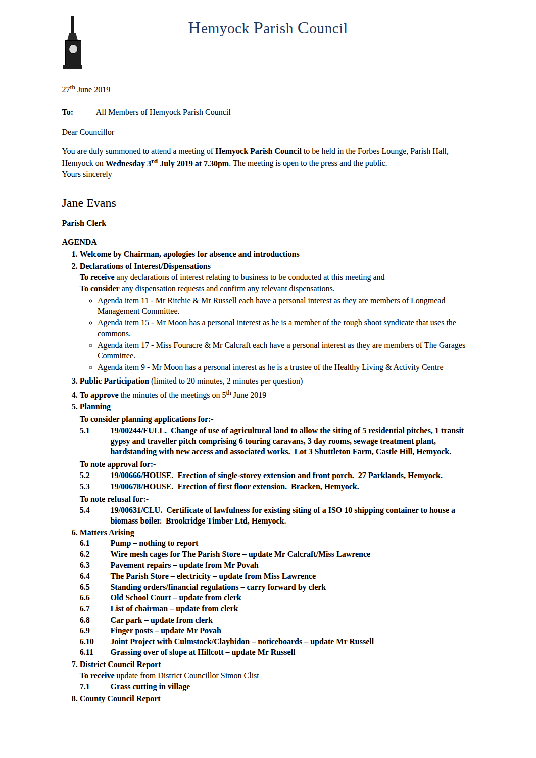Hemyock Parish Council
27th June 2019
To: All Members of Hemyock Parish Council
Dear Councillor
You are duly summoned to attend a meeting of Hemyock Parish Council to be held in the Forbes Lounge, Parish Hall, Hemyock on Wednesday 3rd July 2019 at 7.30pm. The meeting is open to the press and the public.
Yours sincerely
Jane Evans
Parish Clerk
AGENDA
Welcome by Chairman, apologies for absence and introductions
Declarations of Interest/Dispensations
To receive any declarations of interest relating to business to be conducted at this meeting and
To consider any dispensation requests and confirm any relevant dispensations.
Agenda item 11 - Mr Ritchie & Mr Russell each have a personal interest as they are members of Longmead Management Committee.
Agenda item 15 - Mr Moon has a personal interest as he is a member of the rough shoot syndicate that uses the commons.
Agenda item 17 - Miss Fouracre & Mr Calcraft each have a personal interest as they are members of The Garages Committee.
Agenda item 9 - Mr Moon has a personal interest as he is a trustee of the Healthy Living & Activity Centre
Public Participation (limited to 20 minutes, 2 minutes per question)
To approve the minutes of the meetings on 5th June 2019
Planning
To consider planning applications for:-
5.1
19/00244/FULL. Change of use of agricultural land to allow the siting of 5 residential pitches, 1 transit gypsy and traveller pitch comprising 6 touring caravans, 3 day rooms, sewage treatment plant, hardstanding with new access and associated works. Lot 3 Shuttleton Farm, Castle Hill, Hemyock.
To note approval for:-
5.2
19/00666/HOUSE. Erection of single-storey extension and front porch. 27 Parklands, Hemyock.
5.3
19/00678/HOUSE. Erection of first floor extension. Bracken, Hemyock.
To note refusal for:-
5.4
19/00631/CLU. Certificate of lawfulness for existing siting of a ISO 10 shipping container to house a biomass boiler. Brookridge Timber Ltd, Hemyock.
Matters Arising
6.1
Pump – nothing to report
6.2
Wire mesh cages for The Parish Store – update Mr Calcraft/Miss Lawrence
6.3
Pavement repairs – update from Mr Povah
6.4
The Parish Store – electricity – update from Miss Lawrence
6.5
Standing orders/financial regulations – carry forward by clerk
6.6
Old School Court – update from clerk
6.7
List of chairman – update from clerk
6.8
Car park – update from clerk
6.9
Finger posts – update Mr Povah
6.10
Joint Project with Culmstock/Clayhidon – noticeboards – update Mr Russell
6.11
Grassing over of slope at Hillcott – update Mr Russell
District Council Report
To receive update from District Councillor Simon Clist
7.1
Grass cutting in village
County Council Report